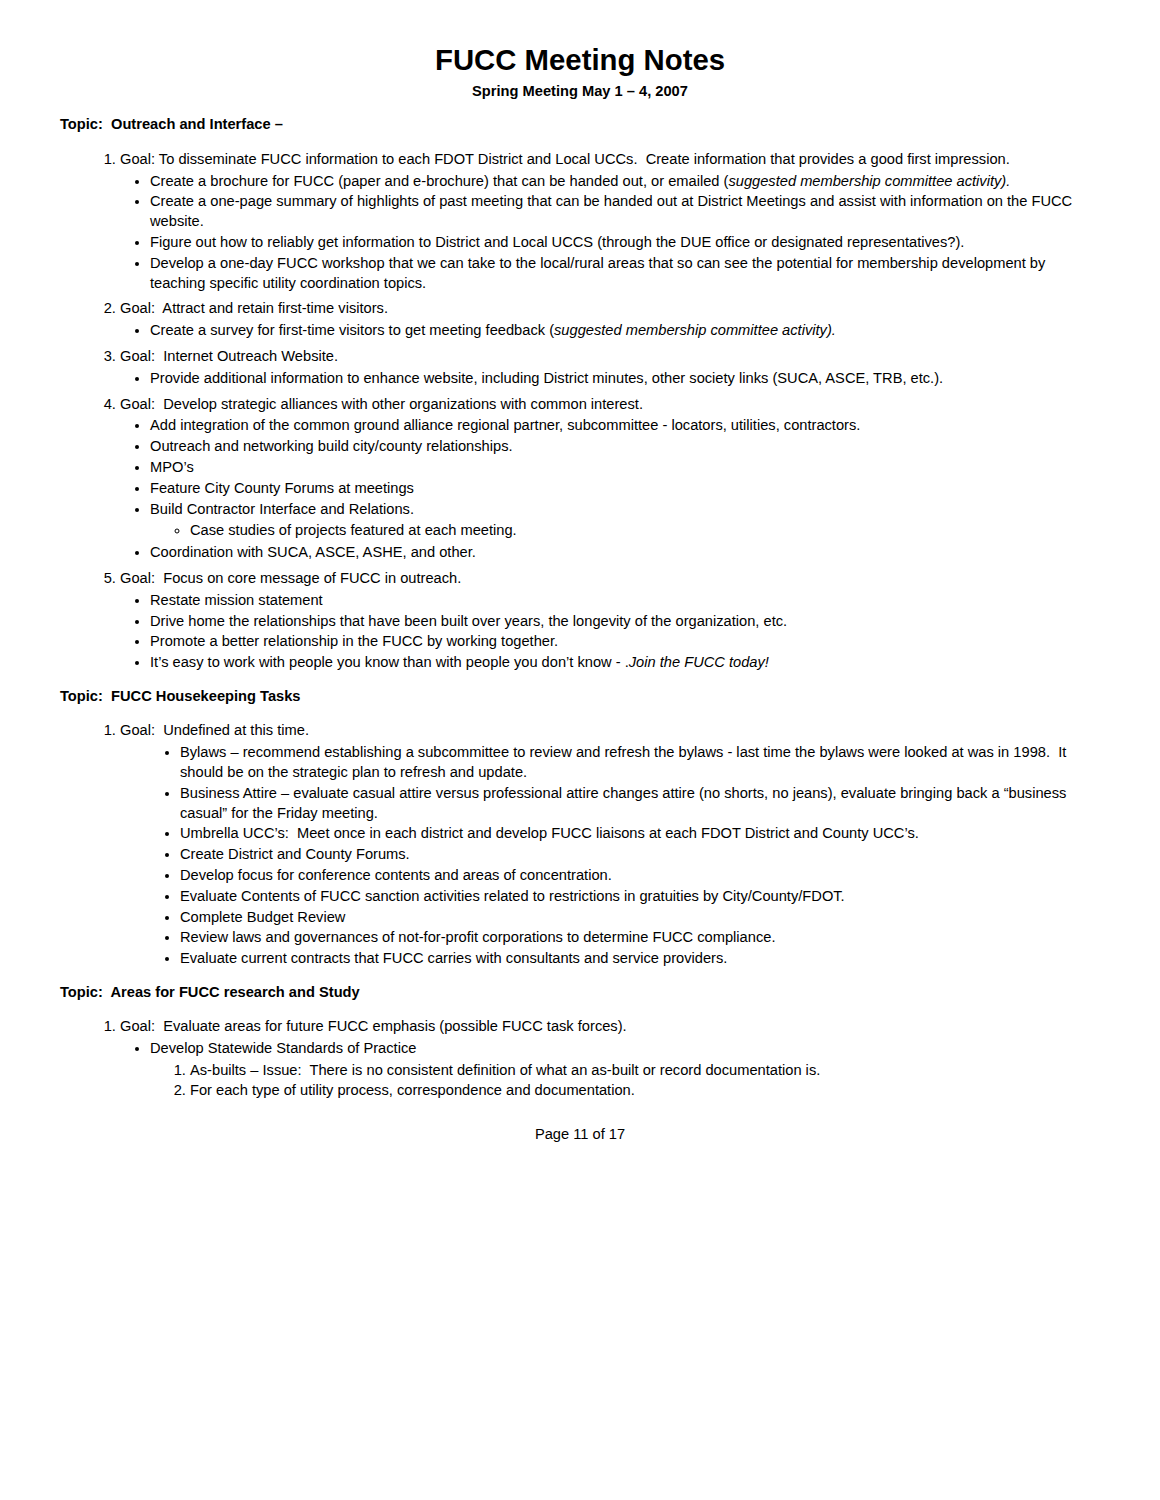FUCC Meeting Notes
Spring Meeting May 1 – 4, 2007
Topic: Outreach and Interface –
Goal: To disseminate FUCC information to each FDOT District and Local UCCs. Create information that provides a good first impression.
Create a brochure for FUCC (paper and e-brochure) that can be handed out, or emailed (suggested membership committee activity).
Create a one-page summary of highlights of past meeting that can be handed out at District Meetings and assist with information on the FUCC website.
Figure out how to reliably get information to District and Local UCCS (through the DUE office or designated representatives?).
Develop a one-day FUCC workshop that we can take to the local/rural areas that so can see the potential for membership development by teaching specific utility coordination topics.
Goal: Attract and retain first-time visitors.
Create a survey for first-time visitors to get meeting feedback (suggested membership committee activity).
Goal: Internet Outreach Website.
Provide additional information to enhance website, including District minutes, other society links (SUCA, ASCE, TRB, etc.).
Goal: Develop strategic alliances with other organizations with common interest.
Add integration of the common ground alliance regional partner, subcommittee - locators, utilities, contractors.
Outreach and networking build city/county relationships.
MPO’s
Feature City County Forums at meetings
Build Contractor Interface and Relations.
Case studies of projects featured at each meeting.
Coordination with SUCA, ASCE, ASHE, and other.
Goal: Focus on core message of FUCC in outreach.
Restate mission statement
Drive home the relationships that have been built over years, the longevity of the organization, etc.
Promote a better relationship in the FUCC by working together.
It’s easy to work with people you know than with people you don’t know - .Join the FUCC today!
Topic: FUCC Housekeeping Tasks
Goal: Undefined at this time.
Bylaws – recommend establishing a subcommittee to review and refresh the bylaws - last time the bylaws were looked at was in 1998. It should be on the strategic plan to refresh and update.
Business Attire – evaluate casual attire versus professional attire changes attire (no shorts, no jeans), evaluate bringing back a “business casual” for the Friday meeting.
Umbrella UCC’s: Meet once in each district and develop FUCC liaisons at each FDOT District and County UCC’s.
Create District and County Forums.
Develop focus for conference contents and areas of concentration.
Evaluate Contents of FUCC sanction activities related to restrictions in gratuities by City/County/FDOT.
Complete Budget Review
Review laws and governances of not-for-profit corporations to determine FUCC compliance.
Evaluate current contracts that FUCC carries with consultants and service providers.
Topic: Areas for FUCC research and Study
Goal: Evaluate areas for future FUCC emphasis (possible FUCC task forces).
Develop Statewide Standards of Practice
As-builts – Issue: There is no consistent definition of what an as-built or record documentation is.
For each type of utility process, correspondence and documentation.
Page 11 of 17